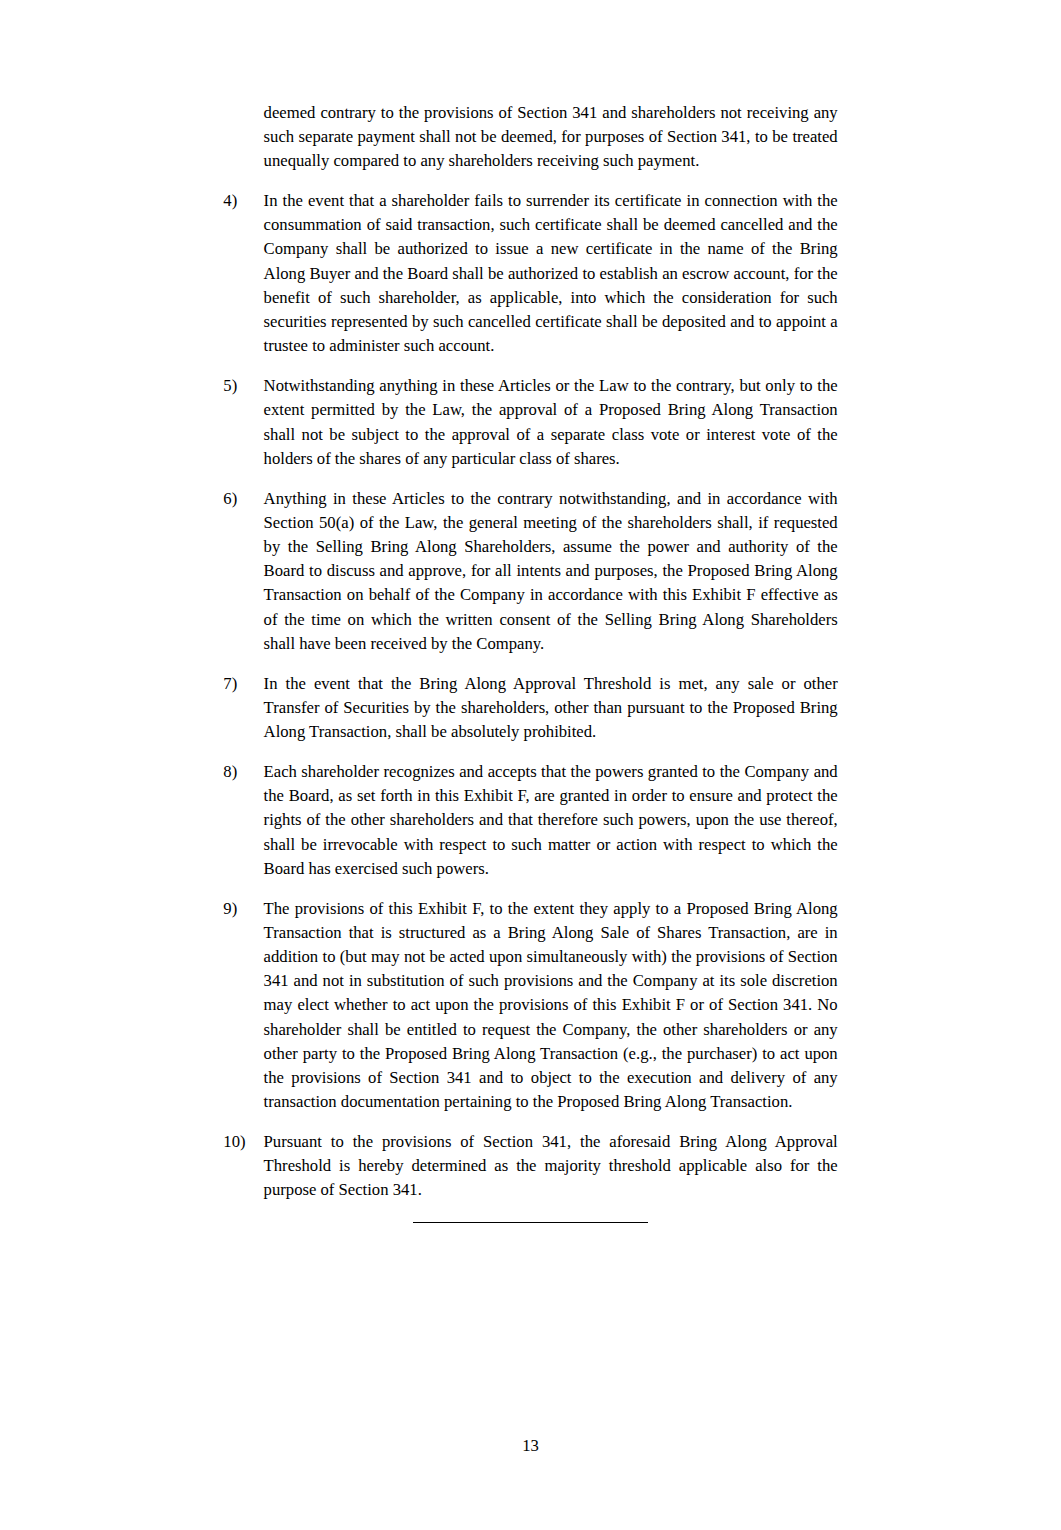deemed contrary to the provisions of Section 341 and shareholders not receiving any such separate payment shall not be deemed, for purposes of Section 341, to be treated unequally compared to any shareholders receiving such payment.
4) In the event that a shareholder fails to surrender its certificate in connection with the consummation of said transaction, such certificate shall be deemed cancelled and the Company shall be authorized to issue a new certificate in the name of the Bring Along Buyer and the Board shall be authorized to establish an escrow account, for the benefit of such shareholder, as applicable, into which the consideration for such securities represented by such cancelled certificate shall be deposited and to appoint a trustee to administer such account.
5) Notwithstanding anything in these Articles or the Law to the contrary, but only to the extent permitted by the Law, the approval of a Proposed Bring Along Transaction shall not be subject to the approval of a separate class vote or interest vote of the holders of the shares of any particular class of shares.
6) Anything in these Articles to the contrary notwithstanding, and in accordance with Section 50(a) of the Law, the general meeting of the shareholders shall, if requested by the Selling Bring Along Shareholders, assume the power and authority of the Board to discuss and approve, for all intents and purposes, the Proposed Bring Along Transaction on behalf of the Company in accordance with this Exhibit F effective as of the time on which the written consent of the Selling Bring Along Shareholders shall have been received by the Company.
7) In the event that the Bring Along Approval Threshold is met, any sale or other Transfer of Securities by the shareholders, other than pursuant to the Proposed Bring Along Transaction, shall be absolutely prohibited.
8) Each shareholder recognizes and accepts that the powers granted to the Company and the Board, as set forth in this Exhibit F, are granted in order to ensure and protect the rights of the other shareholders and that therefore such powers, upon the use thereof, shall be irrevocable with respect to such matter or action with respect to which the Board has exercised such powers.
9) The provisions of this Exhibit F, to the extent they apply to a Proposed Bring Along Transaction that is structured as a Bring Along Sale of Shares Transaction, are in addition to (but may not be acted upon simultaneously with) the provisions of Section 341 and not in substitution of such provisions and the Company at its sole discretion may elect whether to act upon the provisions of this Exhibit F or of Section 341. No shareholder shall be entitled to request the Company, the other shareholders or any other party to the Proposed Bring Along Transaction (e.g., the purchaser) to act upon the provisions of Section 341 and to object to the execution and delivery of any transaction documentation pertaining to the Proposed Bring Along Transaction.
10) Pursuant to the provisions of Section 341, the aforesaid Bring Along Approval Threshold is hereby determined as the majority threshold applicable also for the purpose of Section 341.
13